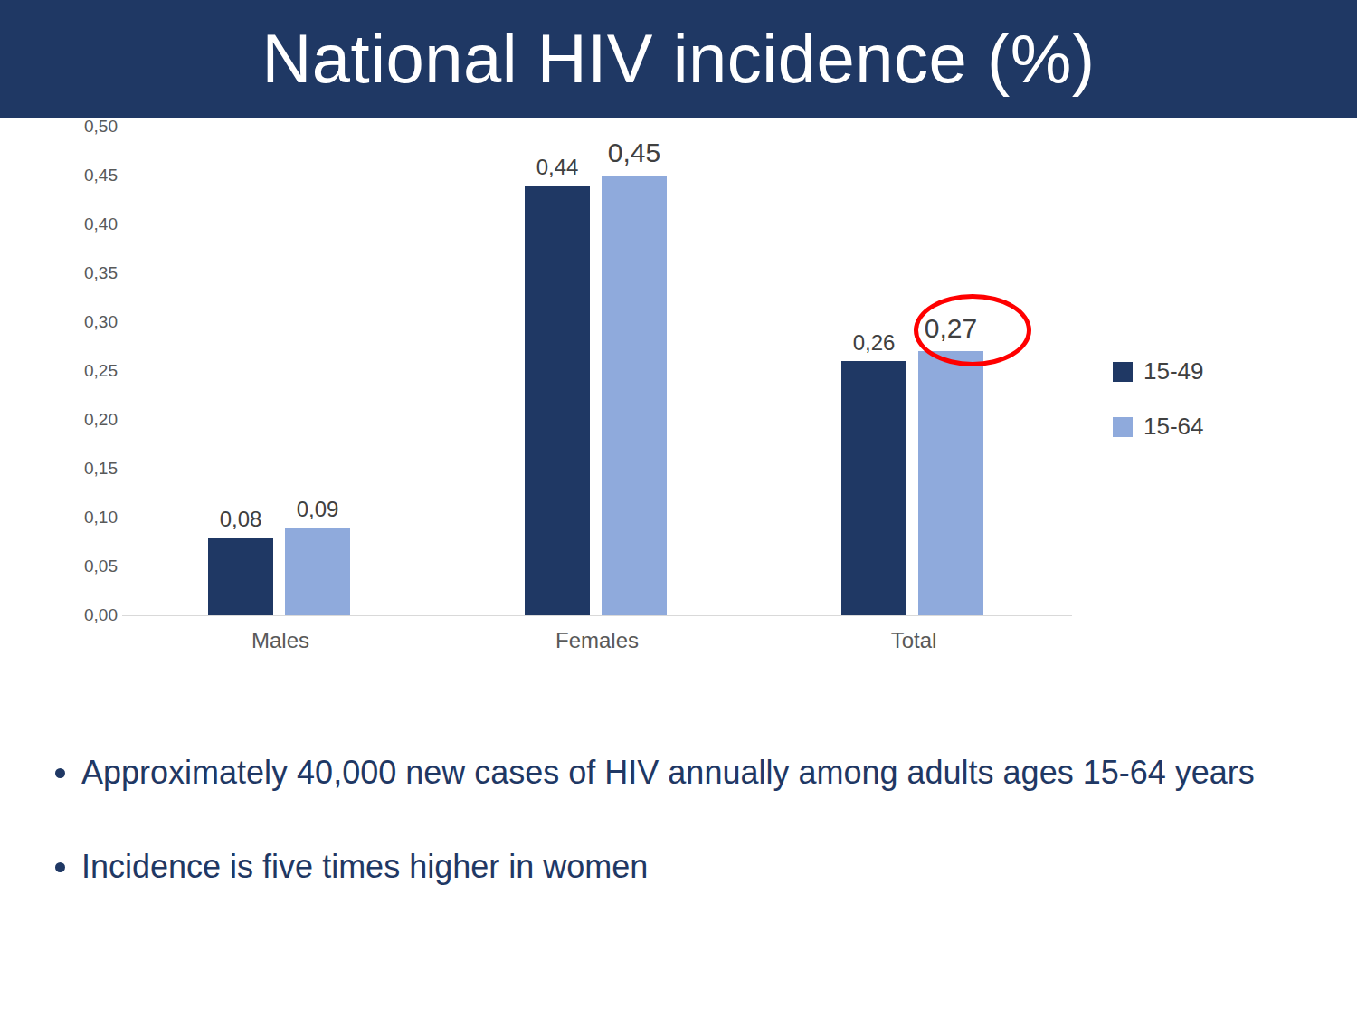National HIV incidence (%)
0,50
0,45
0,40
0,35
0,30
0,25
0,20
0,15
0,10
0,05
0,00
0,08
0,09
Males
0,44
0,45
Females
0,26
0,27
Total
15-49
15-64
Approximately 40,000 new cases of HIV annually among adults ages 15-64 years
Incidence is five times higher in women